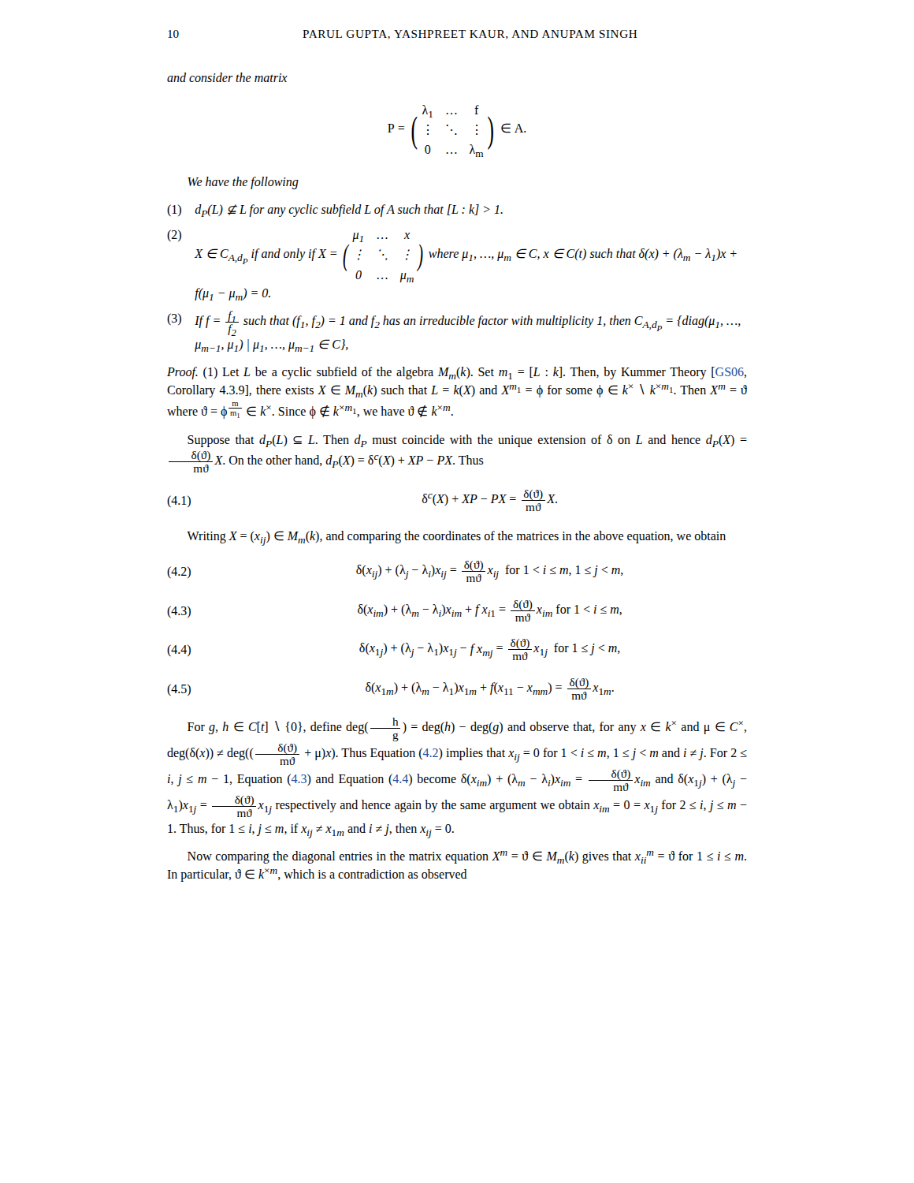10 PARUL GUPTA, YASHPREET KAUR, AND ANUPAM SINGH
and consider the matrix
P = ( λ1…f ⋮⋱⋮ 0…λm ) ∈ A.
We have the following
(1) dP(L) ⊈ L for any cyclic subfield L of A such that [L : k] > 1.
(2) X ∈ CA,dP if and only if X = ( μ1…x ⋮⋱⋮ 0…μm ) where μ1, …, μm ∈ C, x ∈ C(t) such that δ(x) + (λm − λ1)x + f(μ1 − μm) = 0.
(3) If f = f1 f2 such that (f1, f2) = 1 and f2 has an irreducible factor with multiplicity 1, then CA,dP = {diag(μ1, …, μm−1, μ1) | μ1, …, μm−1 ∈ C},
Proof. (1) Let L be a cyclic subfield of the algebra Mm(k). Set m1 = [L : k]. Then, by Kummer Theory [GS06, Corollary 4.3.9], there exists X ∈ Mm(k) such that L = k(X) and Xm1 = ϕ for some ϕ ∈ k× ∖ k×m1. Then Xm = ϑ where ϑ = ϕmm1 ∈ k×. Since ϕ ∉ k×m1, we have ϑ ∉ k×m.
Suppose that dP(L) ⊆ L. Then dP must coincide with the unique extension of δ on L and hence dP(X) = δ(ϑ) mϑ X. On the other hand, dP(X) = δc(X) + XP − PX. Thus
(4.1) δc(X) + XP − PX = δ(ϑ) mϑ X.
Writing X = (xij) ∈ Mm(k), and comparing the coordinates of the matrices in the above equation, we obtain
(4.2) δ(xij) + (λj − λi)xij = δ(ϑ) mϑ xij for 1 < i ≤ m, 1 ≤ j < m,
(4.3) δ(xim) + (λm − λi)xim + f xi1 = δ(ϑ) mϑ xim for 1 < i ≤ m,
(4.4) δ(x1j) + (λj − λ1)x1j − f xmj = δ(ϑ) mϑ x1j for 1 ≤ j < m,
(4.5) δ(x1m) + (λm − λ1)x1m + f(x11 − xmm) = δ(ϑ) mϑ x1m.
For g, h ∈ C[t] ∖ {0}, define deg(hg) = deg(h) − deg(g) and observe that, for any x ∈ k× and μ ∈ C×, deg(δ(x)) ≠ deg((δ(ϑ) mϑ + μ)x). Thus Equation (4.2) implies that xij = 0 for 1 < i ≤ m, 1 ≤ j < m and i ≠ j. For 2 ≤ i, j ≤ m − 1, Equation (4.3) and Equation (4.4) become δ(xim) + (λm − λi)xim = δ(ϑ) mϑ xim and δ(x1j) + (λj − λ1)x1j = δ(ϑ) mϑ x1j respectively and hence again by the same argument we obtain xim = 0 = x1j for 2 ≤ i, j ≤ m − 1. Thus, for 1 ≤ i, j ≤ m, if xij ≠ x1m and i ≠ j, then xij = 0.
Now comparing the diagonal entries in the matrix equation Xm = ϑ ∈ Mm(k) gives that xiim = ϑ for 1 ≤ i ≤ m. In particular, ϑ ∈ k×m, which is a contradiction as observed